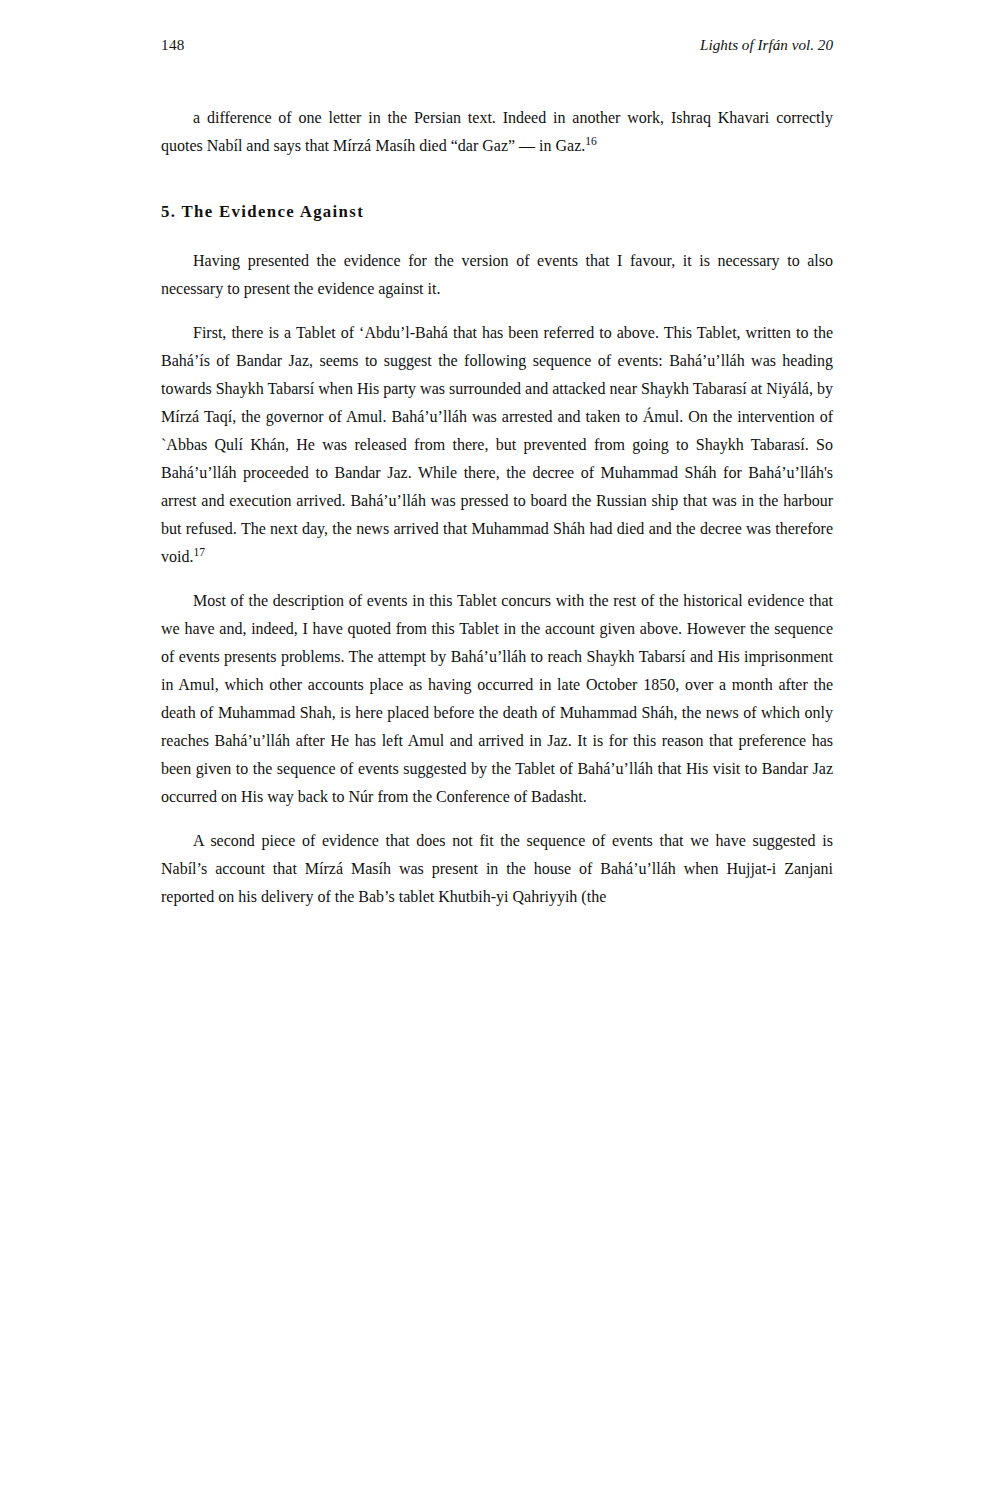148 Lights of Irfán vol. 20
a difference of one letter in the Persian text. Indeed in another work, Ishraq Khavari correctly quotes Nabíl and says that Mírzá Masíh died “dar Gaz” — in Gaz.16
5. The Evidence Against
Having presented the evidence for the version of events that I favour, it is necessary to also necessary to present the evidence against it.
First, there is a Tablet of ‘Abdu’l-Bahá that has been referred to above. This Tablet, written to the Bahá’ís of Bandar Jaz, seems to suggest the following sequence of events: Bahá’u’lláh was heading towards Shaykh Tabarsí when His party was surrounded and attacked near Shaykh Tabarasí at Niyálá, by Mírzá Taqí, the governor of Amul. Bahá’u’lláh was arrested and taken to Ámul. On the intervention of `Abbas Qulí Khán, He was released from there, but prevented from going to Shaykh Tabarasí. So Bahá’u’lláh proceeded to Bandar Jaz. While there, the decree of Muhammad Sháh for Bahá’u’lláh's arrest and execution arrived. Bahá’u’lláh was pressed to board the Russian ship that was in the harbour but refused. The next day, the news arrived that Muhammad Sháh had died and the decree was therefore void.17
Most of the description of events in this Tablet concurs with the rest of the historical evidence that we have and, indeed, I have quoted from this Tablet in the account given above. However the sequence of events presents problems. The attempt by Bahá’u’lláh to reach Shaykh Tabarsí and His imprisonment in Amul, which other accounts place as having occurred in late October 1850, over a month after the death of Muhammad Shah, is here placed before the death of Muhammad Sháh, the news of which only reaches Bahá’u’lláh after He has left Amul and arrived in Jaz. It is for this reason that preference has been given to the sequence of events suggested by the Tablet of Bahá’u’lláh that His visit to Bandar Jaz occurred on His way back to Núr from the Conference of Badasht.
A second piece of evidence that does not fit the sequence of events that we have suggested is Nabíl’s account that Mírzá Masíh was present in the house of Bahá’u’lláh when Hujjat-i Zanjani reported on his delivery of the Bab’s tablet Khutbih-yi Qahriyyih (the